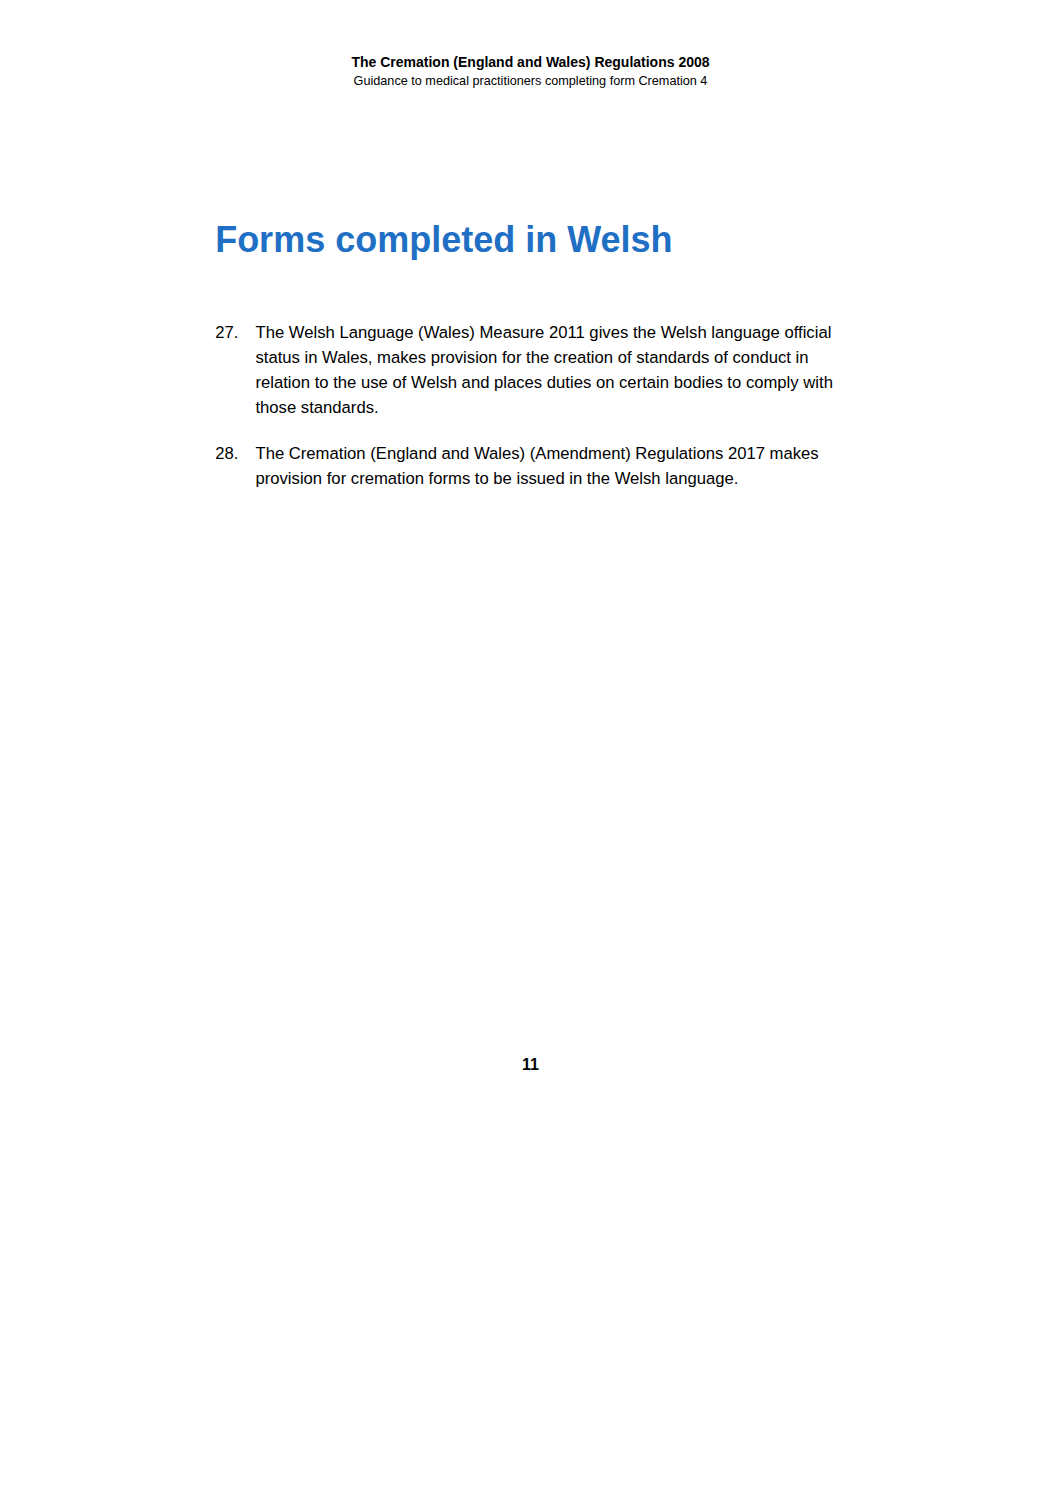The Cremation (England and Wales) Regulations 2008
Guidance to medical practitioners completing form Cremation 4
Forms completed in Welsh
27. The Welsh Language (Wales) Measure 2011 gives the Welsh language official status in Wales, makes provision for the creation of standards of conduct in relation to the use of Welsh and places duties on certain bodies to comply with those standards.
28. The Cremation (England and Wales) (Amendment) Regulations 2017 makes provision for cremation forms to be issued in the Welsh language.
11